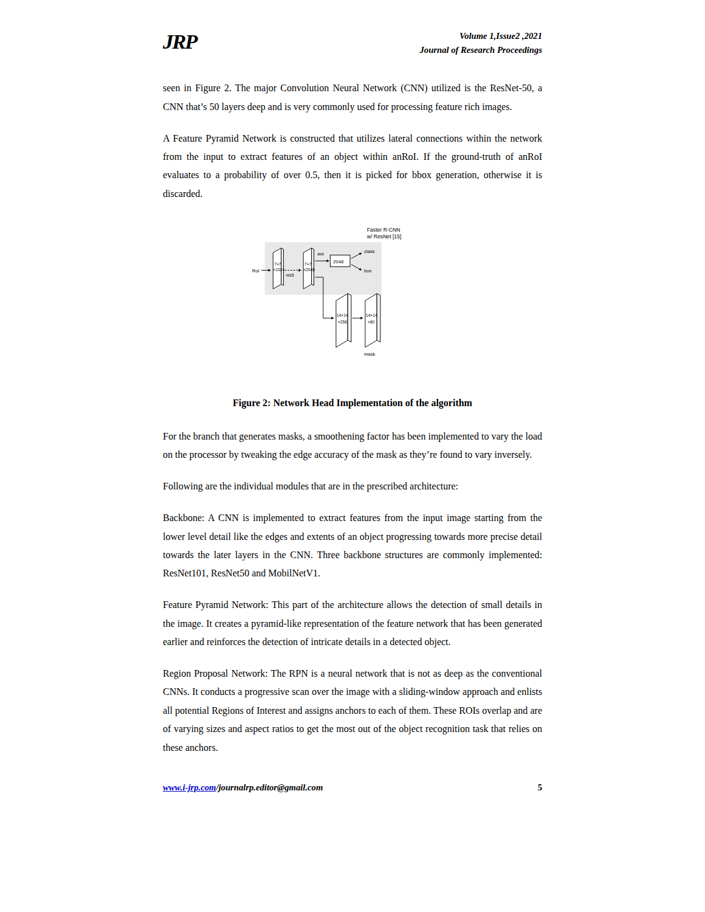JRP
Volume 1,Issue2 ,2021
Journal of Research Proceedings
seen in Figure 2. The major Convolution Neural Network (CNN) utilized is the ResNet-50, a CNN that’s 50 layers deep and is very commonly used for processing feature rich images.
A Feature Pyramid Network is constructed that utilizes lateral connections within the network from the input to extract features of an object within anRoI. If the ground-truth of anRoI evaluates to a probability of over 0.5, then it is picked for bbox generation, otherwise it is discarded.
Faster R-CNN w/ ResNet [15] RoI 7×7 ×1024 res5 7×7 ×2048 ave 2048 class box 14×14 ×256 14×14 ×80 mask
Figure 2: Network Head Implementation of the algorithm
For the branch that generates masks, a smoothening factor has been implemented to vary the load on the processor by tweaking the edge accuracy of the mask as they’re found to vary inversely.
Following are the individual modules that are in the prescribed architecture:
Backbone: A CNN is implemented to extract features from the input image starting from the lower level detail like the edges and extents of an object progressing towards more precise detail towards the later layers in the CNN. Three backbone structures are commonly implemented: ResNet101, ResNet50 and MobilNetV1.
Feature Pyramid Network: This part of the architecture allows the detection of small details in the image. It creates a pyramid-like representation of the feature network that has been generated earlier and reinforces the detection of intricate details in a detected object.
Region Proposal Network: The RPN is a neural network that is not as deep as the conventional CNNs. It conducts a progressive scan over the image with a sliding-window approach and enlists all potential Regions of Interest and assigns anchors to each of them. These ROIs overlap and are of varying sizes and aspect ratios to get the most out of the object recognition task that relies on these anchors.
www.i-jrp.com/journalrp.editor@gmail.com
5